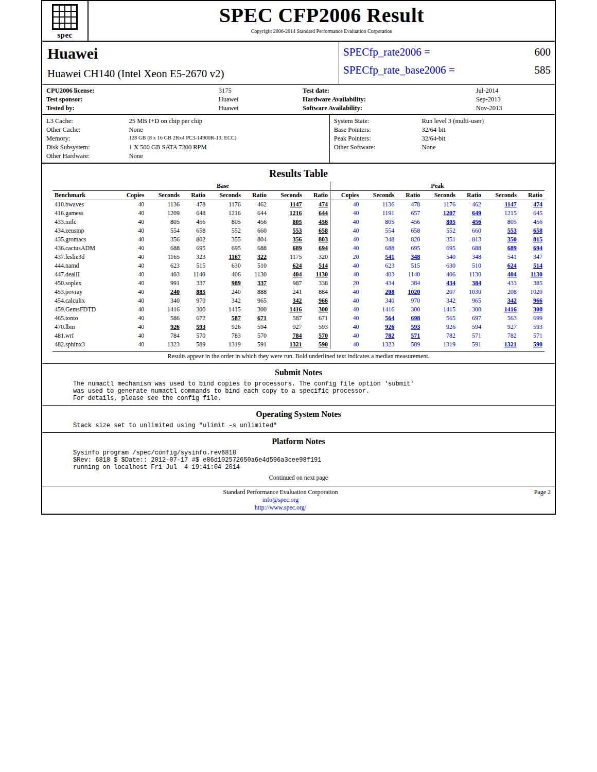spec
SPEC CFP2006 Result
Copyright 2006-2014 Standard Performance Evaluation Corporation
Huawei
Huawei CH140 (Intel Xeon E5-2670 v2)
SPECfp_rate2006 = 600
SPECfp_rate_base2006 = 585
| CPU2006 license: | 3175 |
| Test sponsor: | Huawei |
| Tested by: | Huawei |
| Test date: | Jul-2014 |
| Hardware Availability: | Sep-2013 |
| Software Availability: | Nov-2013 |
| L3 Cache: | 25 MB I+D on chip per chip |
| Other Cache: | None |
| Memory: | 128 GB (8 x 16 GB 2Rx4 PC3-14900R-13, ECC) |
| Disk Subsystem: | 1 X 500 GB SATA 7200 RPM |
| Other Hardware: | None |
| System State: | Run level 3 (multi-user) |
| Base Pointers: | 32/64-bit |
| Peak Pointers: | 32/64-bit |
| Other Software: | None |
Results Table
| | Base | Peak |
| --- | --- | --- |
| Benchmark | Copies | Seconds | Ratio | Seconds | Ratio | Seconds | Ratio | Copies | Seconds | Ratio | Seconds | Ratio | Seconds | Ratio |
| 410.bwaves | 40 | 1136 | 478 | 1176 | 462 | 1147 | 474 | 40 | 1136 | 478 | 1176 | 462 | 1147 | 474 |
| 416.gamess | 40 | 1209 | 648 | 1216 | 644 | 1216 | 644 | 40 | 1191 | 657 | 1207 | 649 | 1215 | 645 |
| 433.milc | 40 | 805 | 456 | 805 | 456 | 805 | 456 | 40 | 805 | 456 | 805 | 456 | 805 | 456 |
| 434.zeusmp | 40 | 554 | 658 | 552 | 660 | 553 | 658 | 40 | 554 | 658 | 552 | 660 | 553 | 658 |
| 435.gromacs | 40 | 356 | 802 | 355 | 804 | 356 | 803 | 40 | 348 | 820 | 351 | 813 | 350 | 815 |
| 436.cactusADM | 40 | 688 | 695 | 695 | 688 | 689 | 694 | 40 | 688 | 695 | 695 | 688 | 689 | 694 |
| 437.leslie3d | 40 | 1165 | 323 | 1167 | 322 | 1175 | 320 | 20 | 541 | 348 | 540 | 348 | 541 | 347 |
| 444.namd | 40 | 623 | 515 | 630 | 510 | 624 | 514 | 40 | 623 | 515 | 630 | 510 | 624 | 514 |
| 447.dealII | 40 | 403 | 1140 | 406 | 1130 | 404 | 1130 | 40 | 403 | 1140 | 406 | 1130 | 404 | 1130 |
| 450.soplex | 40 | 991 | 337 | 989 | 337 | 987 | 338 | 20 | 434 | 384 | 434 | 384 | 433 | 385 |
| 453.povray | 40 | 240 | 885 | 240 | 888 | 241 | 884 | 40 | 208 | 1020 | 207 | 1030 | 208 | 1020 |
| 454.calculix | 40 | 340 | 970 | 342 | 965 | 342 | 966 | 40 | 340 | 970 | 342 | 965 | 342 | 966 |
| 459.GemsFDTD | 40 | 1416 | 300 | 1415 | 300 | 1416 | 300 | 40 | 1416 | 300 | 1415 | 300 | 1416 | 300 |
| 465.tonto | 40 | 586 | 672 | 587 | 671 | 587 | 671 | 40 | 564 | 698 | 565 | 697 | 563 | 699 |
| 470.lbm | 40 | 926 | 593 | 926 | 594 | 927 | 593 | 40 | 926 | 593 | 926 | 594 | 927 | 593 |
| 481.wrf | 40 | 784 | 570 | 783 | 570 | 784 | 570 | 40 | 782 | 571 | 782 | 571 | 782 | 571 |
| 482.sphinx3 | 40 | 1323 | 589 | 1319 | 591 | 1321 | 590 | 40 | 1323 | 589 | 1319 | 591 | 1321 | 590 |
Results appear in the order in which they were run. Bold underlined text indicates a median measurement.
Submit Notes
The numactl mechanism was used to bind copies to processors. The config file option 'submit'
was used to generate numactl commands to bind each copy to a specific processor.
For details, please see the config file.
Operating System Notes
Stack size set to unlimited using "ulimit -s unlimited"
Platform Notes
Sysinfo program /spec/config/sysinfo.rev6818
$Rev: 6818 $ $Date:: 2012-07-17 #$ e86d102572650a6e4d596a3cee98f191
running on localhost Fri Jul  4 19:41:04 2014
Continued on next page
Standard Performance Evaluation Corporation
info@spec.org
http://www.spec.org/
Page 2